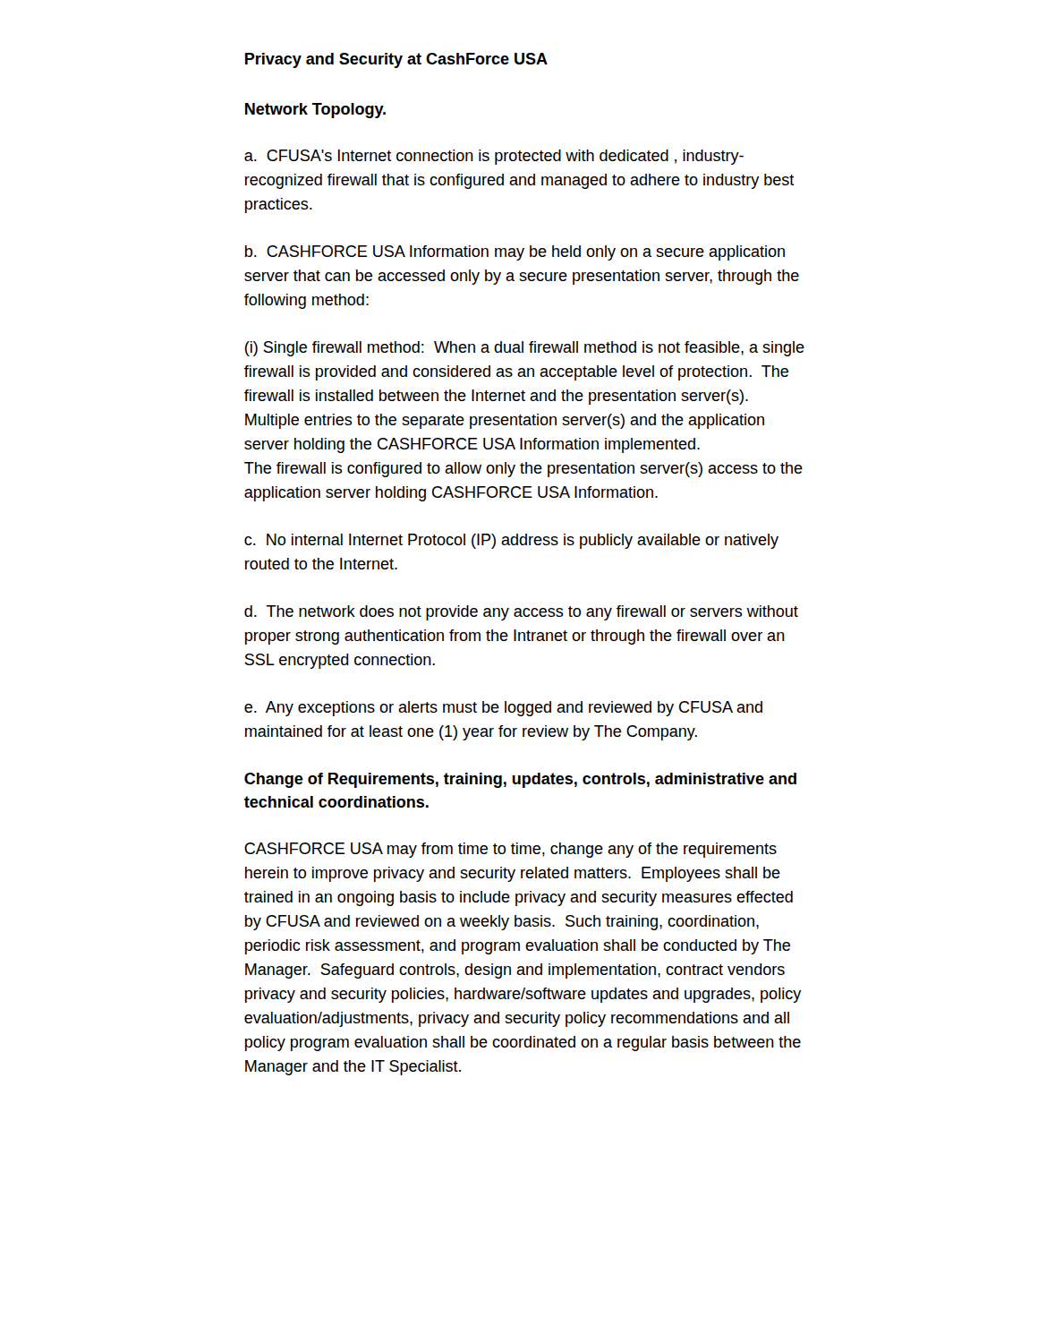Privacy and Security at CashForce USA
Network Topology.
a. CFUSA's Internet connection is protected with dedicated , industry-recognized firewall that is configured and managed to adhere to industry best practices.
b. CASHFORCE USA Information may be held only on a secure application
server that can be accessed only by a secure presentation server, through the following method:
(i) Single firewall method: When a dual firewall method is not feasible, a single firewall is provided and considered as an acceptable level of protection. The firewall is installed between the Internet and the presentation server(s). Multiple entries to the separate presentation server(s) and the application server holding the CASHFORCE USA Information implemented.
The firewall is configured to allow only the presentation server(s) access to the application server holding CASHFORCE USA Information.
c. No internal Internet Protocol (IP) address is publicly available or natively routed to the Internet.
d. The network does not provide any access to any firewall or servers without proper strong authentication from the Intranet or through the firewall over an SSL encrypted connection.
e. Any exceptions or alerts must be logged and reviewed by CFUSA and maintained for at least one (1) year for review by The Company.
Change of Requirements, training, updates, controls, administrative and
technical coordinations.
CASHFORCE USA may from time to time, change any of the requirements
herein to improve privacy and security related matters. Employees shall be trained in an ongoing basis to include privacy and security measures effected by CFUSA and reviewed on a weekly basis. Such training, coordination, periodic risk assessment, and program evaluation shall be conducted by The Manager. Safeguard controls, design and implementation, contract vendors privacy and security policies, hardware/software updates and upgrades, policy evaluation/adjustments, privacy and security policy recommendations and all policy program evaluation shall be coordinated on a regular basis between the Manager and the IT Specialist.